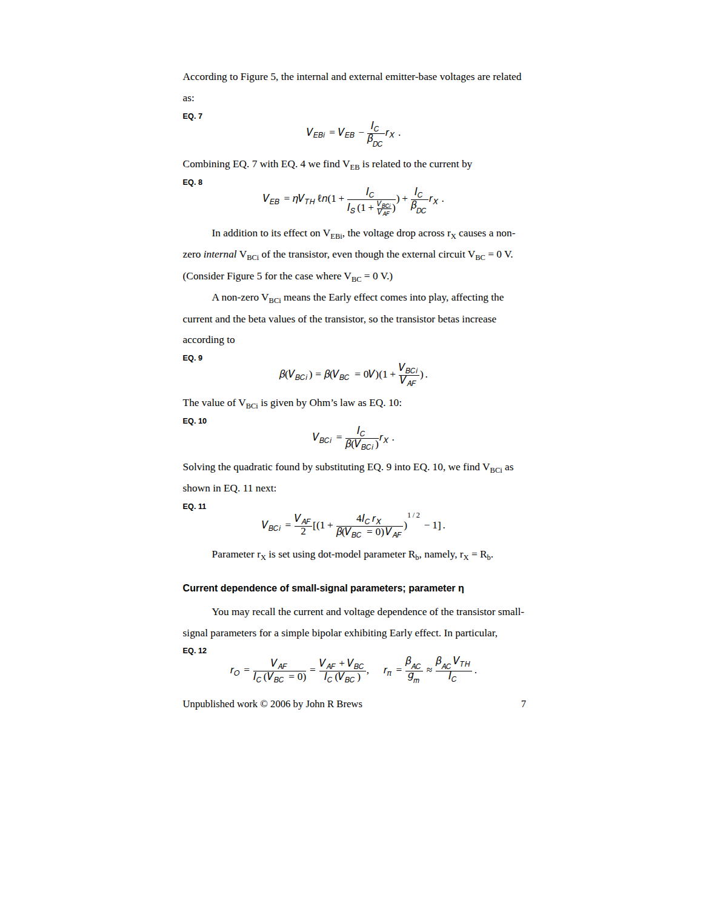According to Figure 5, the internal and external emitter-base voltages are related as:
EQ. 7
VEBi = VEB − IC βDC rX .
Combining EQ. 7 with EQ. 4 we find VEB is related to the current by
EQ. 8
VEB = η VTH ℓn ( 1 + IC IS ( 1 + VBCi VAF ) ) + IC βDC rX .
In addition to its effect on VEBi, the voltage drop across rX causes a non-zero internal VBCi of the transistor, even though the external circuit VBC = 0 V. (Consider Figure 5 for the case where VBC = 0 V.)
A non-zero VBCi means the Early effect comes into play, affecting the current and the beta values of the transistor, so the transistor betas increase according to
EQ. 9
β ( VBCi ) = β ( VBC = 0V ) ( 1 + VBCi VAF ) .
The value of VBCi is given by Ohm’s law as EQ. 10:
EQ. 10
VBCi = IC β ( VBCi ) rX .
Solving the quadratic found by substituting EQ. 9 into EQ. 10, we find VBCi as shown in EQ. 11 next:
EQ. 11
VBCi = VAF 2 [ ( 1 + 4 IC rX β ( VBC = 0 ) VAF ) 1/2 − 1 ] .
Parameter rX is set using dot-model parameter Rb, namely, rX = Rb.
Current dependence of small-signal parameters; parameter η
You may recall the current and voltage dependence of the transistor small-signal parameters for a simple bipolar exhibiting Early effect. In particular,
EQ. 12
rO = VAF IC ( VBC = 0 ) = VAF + VBC IC ( VBC ) , rπ = βAC gm ≈ βAC VTH IC .
7 Unpublished work © 2006 by John R Brews